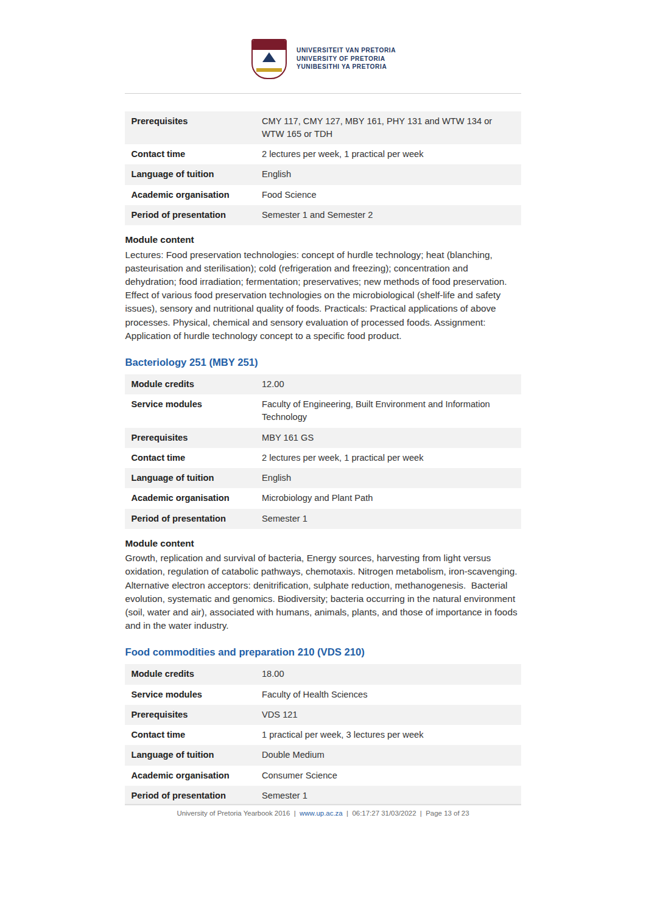UNIVERSITEIT VAN PRETORIA UNIVERSITY OF PRETORIA YUNIBESITHI YA PRETORIA
| Prerequisites | CMY 117, CMY 127, MBY 161, PHY 131 and WTW 134 or WTW 165 or TDH |
| Contact time | 2 lectures per week, 1 practical per week |
| Language of tuition | English |
| Academic organisation | Food Science |
| Period of presentation | Semester 1 and Semester 2 |
Module content
Lectures: Food preservation technologies: concept of hurdle technology; heat (blanching, pasteurisation and sterilisation); cold (refrigeration and freezing); concentration and dehydration; food irradiation; fermentation; preservatives; new methods of food preservation. Effect of various food preservation technologies on the microbiological (shelf-life and safety issues), sensory and nutritional quality of foods. Practicals: Practical applications of above processes. Physical, chemical and sensory evaluation of processed foods. Assignment: Application of hurdle technology concept to a specific food product.
Bacteriology 251 (MBY 251)
| Module credits | 12.00 |
| Service modules | Faculty of Engineering, Built Environment and Information Technology |
| Prerequisites | MBY 161 GS |
| Contact time | 2 lectures per week, 1 practical per week |
| Language of tuition | English |
| Academic organisation | Microbiology and Plant Path |
| Period of presentation | Semester 1 |
Module content
Growth, replication and survival of bacteria, Energy sources, harvesting from light versus oxidation, regulation of catabolic pathways, chemotaxis. Nitrogen metabolism, iron-scavenging. Alternative electron acceptors: denitrification, sulphate reduction, methanogenesis. Bacterial evolution, systematic and genomics. Biodiversity; bacteria occurring in the natural environment (soil, water and air), associated with humans, animals, plants, and those of importance in foods and in the water industry.
Food commodities and preparation 210 (VDS 210)
| Module credits | 18.00 |
| Service modules | Faculty of Health Sciences |
| Prerequisites | VDS 121 |
| Contact time | 1 practical per week, 3 lectures per week |
| Language of tuition | Double Medium |
| Academic organisation | Consumer Science |
| Period of presentation | Semester 1 |
University of Pretoria Yearbook 2016 | www.up.ac.za | 06:17:27 31/03/2022 | Page 13 of 23